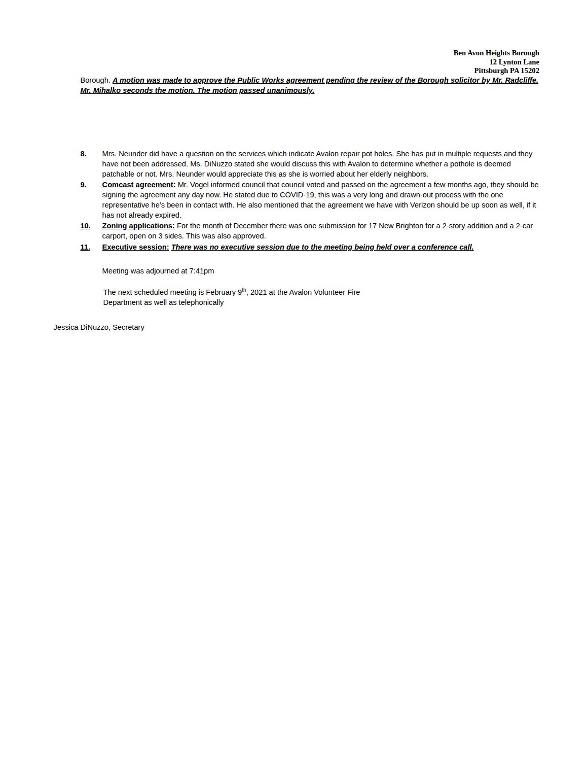Ben Avon Heights Borough
12 Lynton Lane
Pittsburgh PA 15202
Borough. A motion was made to approve the Public Works agreement pending the review of the Borough solicitor by Mr. Radcliffe. Mr. Mihalko seconds the motion. The motion passed unanimously.
8. Mrs. Neunder did have a question on the services which indicate Avalon repair pot holes. She has put in multiple requests and they have not been addressed. Ms. DiNuzzo stated she would discuss this with Avalon to determine whether a pothole is deemed patchable or not. Mrs. Neunder would appreciate this as she is worried about her elderly neighbors.
9. Comcast agreement: Mr. Vogel informed council that council voted and passed on the agreement a few months ago, they should be signing the agreement any day now. He stated due to COVID-19, this was a very long and drawn-out process with the one representative he’s been in contact with. He also mentioned that the agreement we have with Verizon should be up soon as well, if it has not already expired.
10. Zoning applications: For the month of December there was one submission for 17 New Brighton for a 2-story addition and a 2-car carport, open on 3 sides. This was also approved.
11. Executive session: There was no executive session due to the meeting being held over a conference call.
Meeting was adjourned at 7:41pm
The next scheduled meeting is February 9th, 2021 at the Avalon Volunteer Fire Department as well as telephonically
Jessica DiNuzzo, Secretary